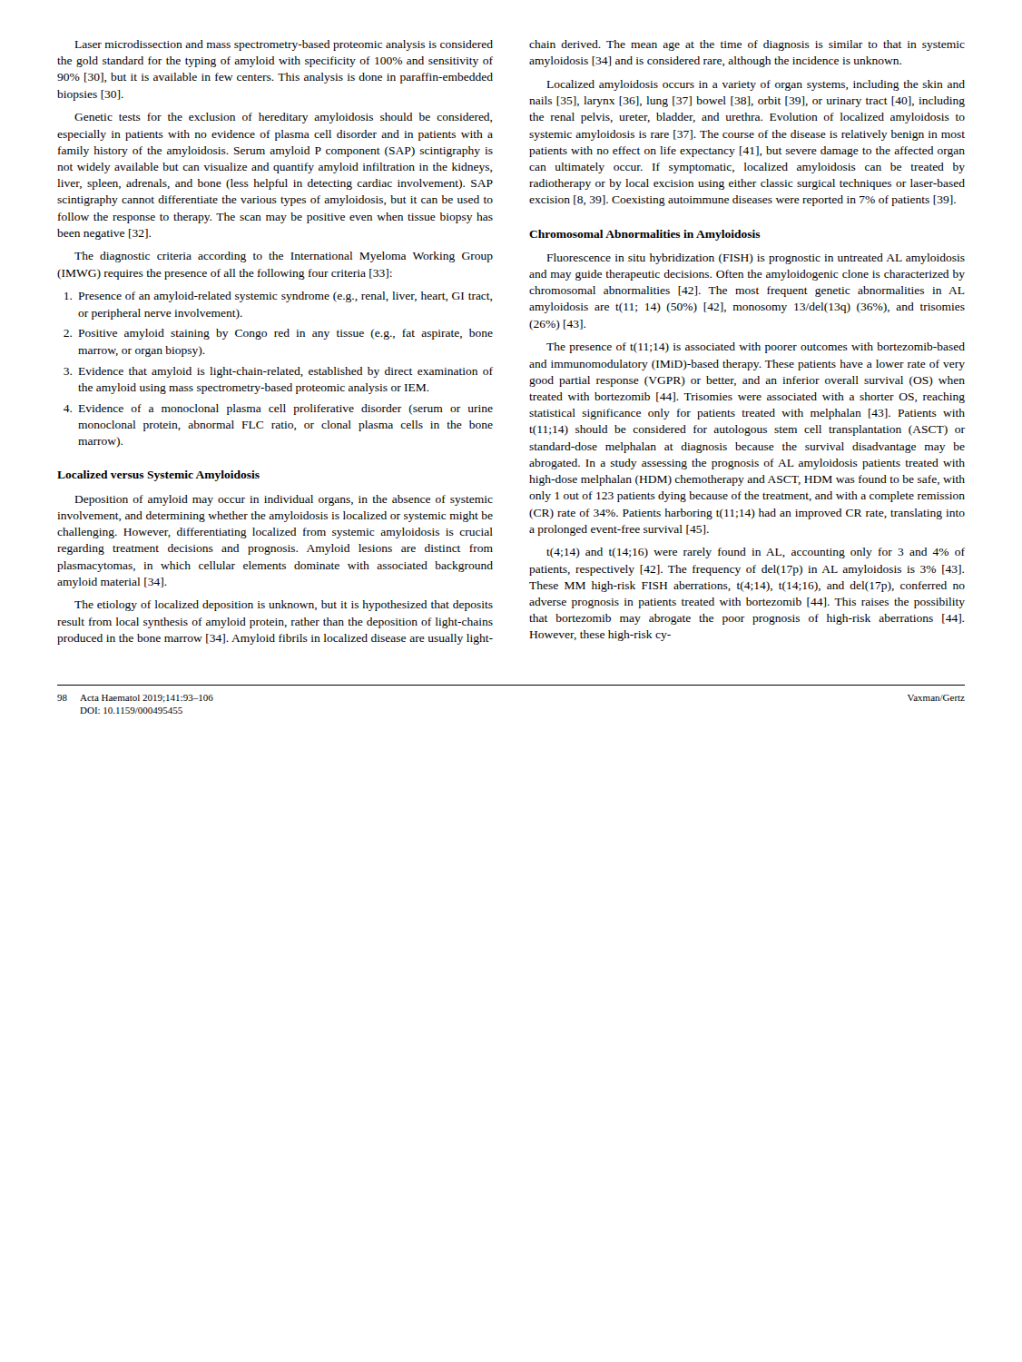Laser microdissection and mass spectrometry-based proteomic analysis is considered the gold standard for the typing of amyloid with specificity of 100% and sensitivity of 90% [30], but it is available in few centers. This analysis is done in paraffin-embedded biopsies [30].
Genetic tests for the exclusion of hereditary amyloidosis should be considered, especially in patients with no evidence of plasma cell disorder and in patients with a family history of the amyloidosis. Serum amyloid P component (SAP) scintigraphy is not widely available but can visualize and quantify amyloid infiltration in the kidneys, liver, spleen, adrenals, and bone (less helpful in detecting cardiac involvement). SAP scintigraphy cannot differentiate the various types of amyloidosis, but it can be used to follow the response to therapy. The scan may be positive even when tissue biopsy has been negative [32].
The diagnostic criteria according to the International Myeloma Working Group (IMWG) requires the presence of all the following four criteria [33]:
Presence of an amyloid-related systemic syndrome (e.g., renal, liver, heart, GI tract, or peripheral nerve involvement).
Positive amyloid staining by Congo red in any tissue (e.g., fat aspirate, bone marrow, or organ biopsy).
Evidence that amyloid is light-chain-related, established by direct examination of the amyloid using mass spectrometry-based proteomic analysis or IEM.
Evidence of a monoclonal plasma cell proliferative disorder (serum or urine monoclonal protein, abnormal FLC ratio, or clonal plasma cells in the bone marrow).
Localized versus Systemic Amyloidosis
Deposition of amyloid may occur in individual organs, in the absence of systemic involvement, and determining whether the amyloidosis is localized or systemic might be challenging. However, differentiating localized from systemic amyloidosis is crucial regarding treatment decisions and prognosis. Amyloid lesions are distinct from plasmacytomas, in which cellular elements dominate with associated background amyloid material [34].
The etiology of localized deposition is unknown, but it is hypothesized that deposits result from local synthesis of amyloid protein, rather than the deposition of light-chains produced in the bone marrow [34]. Amyloid fibrils in localized disease are usually light-chain derived. The mean age at the time of diagnosis is similar to that in systemic amyloidosis [34] and is considered rare, although the incidence is unknown.
Localized amyloidosis occurs in a variety of organ systems, including the skin and nails [35], larynx [36], lung [37] bowel [38], orbit [39], or urinary tract [40], including the renal pelvis, ureter, bladder, and urethra. Evolution of localized amyloidosis to systemic amyloidosis is rare [37]. The course of the disease is relatively benign in most patients with no effect on life expectancy [41], but severe damage to the affected organ can ultimately occur. If symptomatic, localized amyloidosis can be treated by radiotherapy or by local excision using either classic surgical techniques or laser-based excision [8, 39]. Coexisting autoimmune diseases were reported in 7% of patients [39].
Chromosomal Abnormalities in Amyloidosis
Fluorescence in situ hybridization (FISH) is prognostic in untreated AL amyloidosis and may guide therapeutic decisions. Often the amyloidogenic clone is characterized by chromosomal abnormalities [42]. The most frequent genetic abnormalities in AL amyloidosis are t(11; 14) (50%) [42], monosomy 13/del(13q) (36%), and trisomies (26%) [43].
The presence of t(11;14) is associated with poorer outcomes with bortezomib-based and immunomodulatory (IMiD)-based therapy. These patients have a lower rate of very good partial response (VGPR) or better, and an inferior overall survival (OS) when treated with bortezomib [44]. Trisomies were associated with a shorter OS, reaching statistical significance only for patients treated with melphalan [43]. Patients with t(11;14) should be considered for autologous stem cell transplantation (ASCT) or standard-dose melphalan at diagnosis because the survival disadvantage may be abrogated. In a study assessing the prognosis of AL amyloidosis patients treated with high-dose melphalan (HDM) chemotherapy and ASCT, HDM was found to be safe, with only 1 out of 123 patients dying because of the treatment, and with a complete remission (CR) rate of 34%. Patients harboring t(11;14) had an improved CR rate, translating into a prolonged event-free survival [45].
t(4;14) and t(14;16) were rarely found in AL, accounting only for 3 and 4% of patients, respectively [42]. The frequency of del(17p) in AL amyloidosis is 3% [43]. These MM high-risk FISH aberrations, t(4;14), t(14;16), and del(17p), conferred no adverse prognosis in patients treated with bortezomib [44]. This raises the possibility that bortezomib may abrogate the poor prognosis of high-risk aberrations [44]. However, these high-risk cy-
98 Acta Haematol 2019;141:93–106
DOI: 10.1159/000495455
Vaxman/Gertz